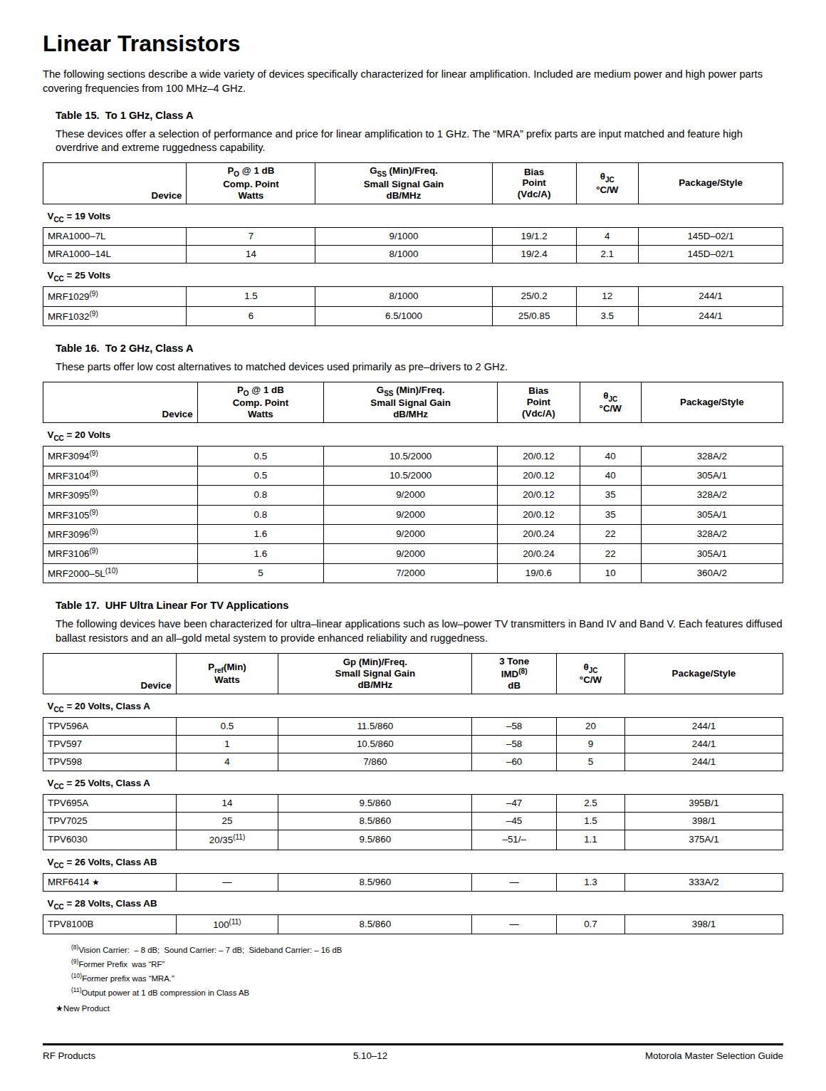Linear Transistors
The following sections describe a wide variety of devices specifically characterized for linear amplification. Included are medium power and high power parts covering frequencies from 100 MHz–4 GHz.
Table 15. To 1 GHz, Class A
These devices offer a selection of performance and price for linear amplification to 1 GHz. The “MRA” prefix parts are input matched and feature high overdrive and extreme ruggedness capability.
| Device | P O @ 1 dB Comp. Point Watts | G SS (Min)/Freq. Small Signal Gain dB/MHz | Bias Point (Vdc/A) | θ JC °C/W | Package/Style |
| --- | --- | --- | --- | --- | --- |
| V CC = 19 Volts |
| MRA1000–7L | 7 | 9/1000 | 19/1.2 | 4 | 145D–02/1 |
| MRA1000–14L | 14 | 8/1000 | 19/2.4 | 2.1 | 145D–02/1 |
| V CC = 25 Volts |
| MRF1029 (9) | 1.5 | 8/1000 | 25/0.2 | 12 | 244/1 |
| MRF1032 (9) | 6 | 6.5/1000 | 25/0.85 | 3.5 | 244/1 |
Table 16. To 2 GHz, Class A
These parts offer low cost alternatives to matched devices used primarily as pre–drivers to 2 GHz.
| Device | P O @ 1 dB Comp. Point Watts | G SS (Min)/Freq. Small Signal Gain dB/MHz | Bias Point (Vdc/A) | θ JC °C/W | Package/Style |
| --- | --- | --- | --- | --- | --- |
| V CC = 20 Volts |
| MRF3094 (9) | 0.5 | 10.5/2000 | 20/0.12 | 40 | 328A/2 |
| MRF3104 (9) | 0.5 | 10.5/2000 | 20/0.12 | 40 | 305A/1 |
| MRF3095 (9) | 0.8 | 9/2000 | 20/0.12 | 35 | 328A/2 |
| MRF3105 (9) | 0.8 | 9/2000 | 20/0.12 | 35 | 305A/1 |
| MRF3096 (9) | 1.6 | 9/2000 | 20/0.24 | 22 | 328A/2 |
| MRF3106 (9) | 1.6 | 9/2000 | 20/0.24 | 22 | 305A/1 |
| MRF2000–5L (10) | 5 | 7/2000 | 19/0.6 | 10 | 360A/2 |
Table 17. UHF Ultra Linear For TV Applications
The following devices have been characterized for ultra–linear applications such as low–power TV transmitters in Band IV and Band V. Each features diffused ballast resistors and an all–gold metal system to provide enhanced reliability and ruggedness.
| Device | P ref (Min) Watts | Gp (Min)/Freq. Small Signal Gain dB/MHz | 3 Tone IMD (8) dB | θ JC °C/W | Package/Style |
| --- | --- | --- | --- | --- | --- |
| V CC = 20 Volts, Class A |
| TPV596A | 0.5 | 11.5/860 | –58 | 20 | 244/1 |
| TPV597 | 1 | 10.5/860 | –58 | 9 | 244/1 |
| TPV598 | 4 | 7/860 | –60 | 5 | 244/1 |
| V CC = 25 Volts, Class A |
| TPV695A | 14 | 9.5/860 | –47 | 2.5 | 395B/1 |
| TPV7025 | 25 | 8.5/860 | –45 | 1.5 | 398/1 |
| TPV6030 | 20/35 (11) | 9.5/860 | –51/– | 1.1 | 375A/1 |
| V CC = 26 Volts, Class AB |
| MRF6414 ★ | — | 8.5/960 | — | 1.3 | 333A/2 |
| V CC = 28 Volts, Class AB |
| TPV8100B | 100 (11) | 8.5/860 | — | 0.7 | 398/1 |
(8)Vision Carrier: – 8 dB; Sound Carrier: – 7 dB; Sideband Carrier: – 16 dB
(9)Former Prefix was “RF”
(10)Former prefix was “MRA.”
(11)Output power at 1 dB compression in Class AB
★New Product
RF Products 5.10–12 Motorola Master Selection Guide